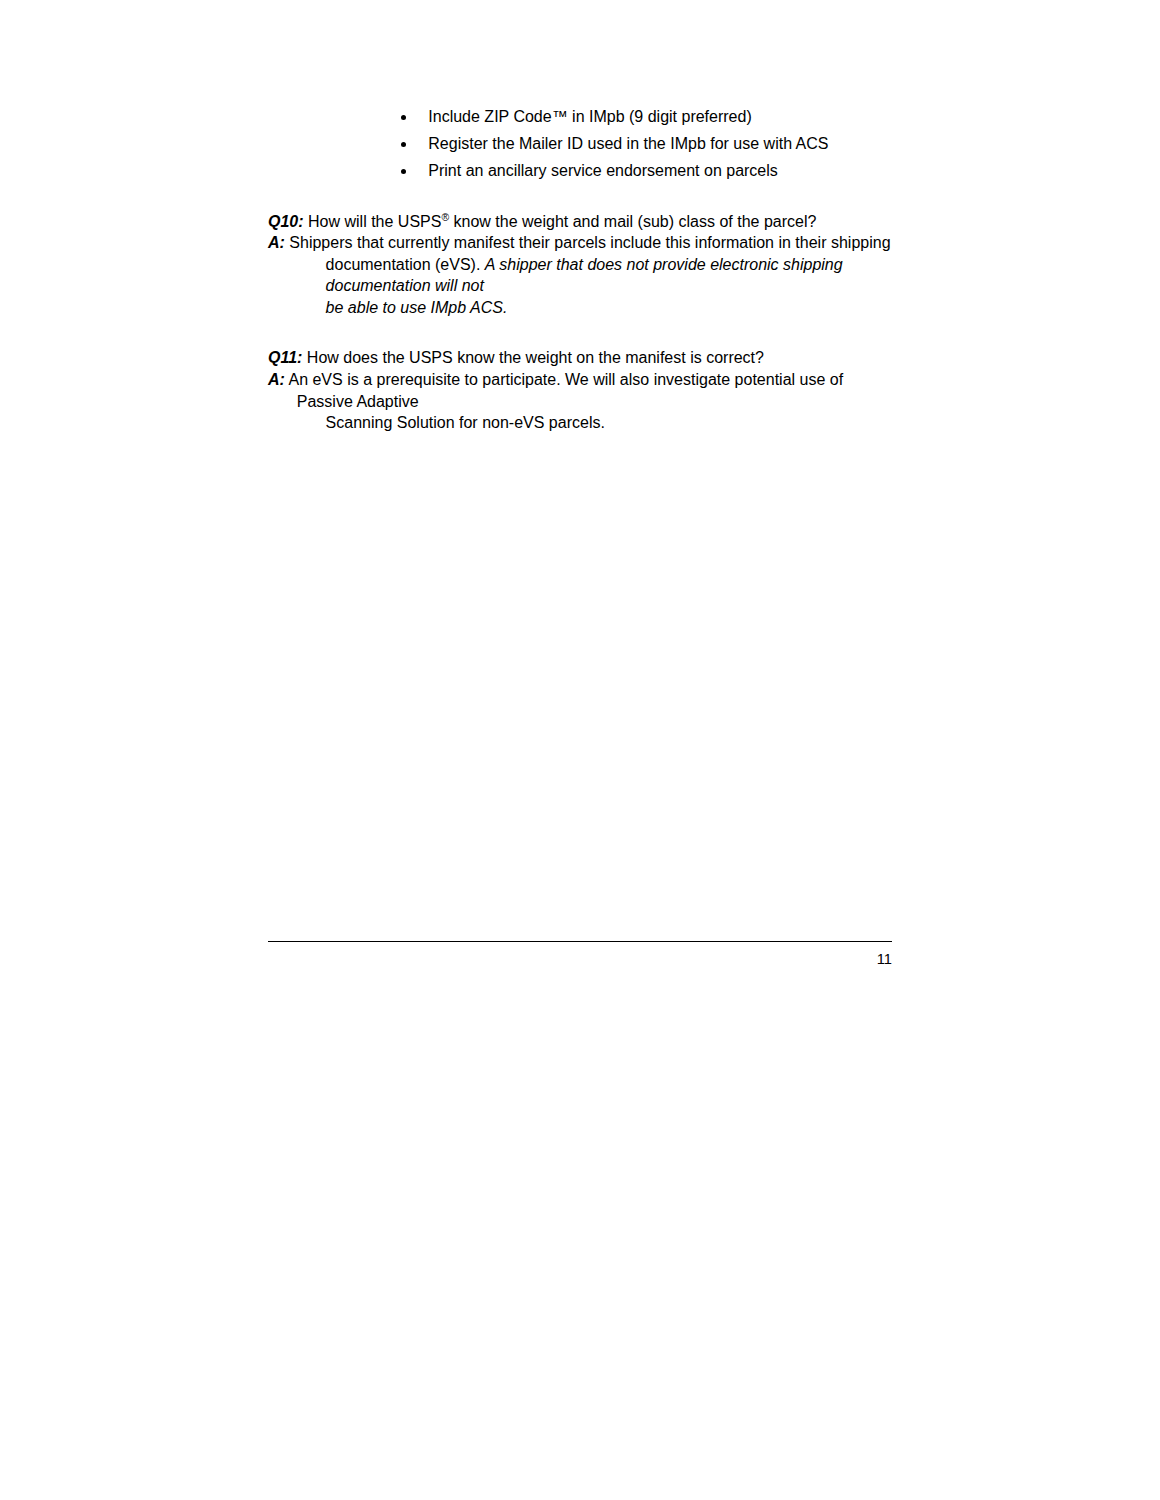Include ZIP Code™ in IMpb (9 digit preferred)
Register the Mailer ID used in the IMpb for use with ACS
Print an ancillary service endorsement on parcels
Q10: How will the USPS® know the weight and mail (sub) class of the parcel?
A: Shippers that currently manifest their parcels include this information in their shipping documentation (eVS). A shipper that does not provide electronic shipping documentation will not be able to use IMpb ACS.
Q11: How does the USPS know the weight on the manifest is correct?
A: An eVS is a prerequisite to participate. We will also investigate potential use of Passive Adaptive Scanning Solution for non-eVS parcels.
11